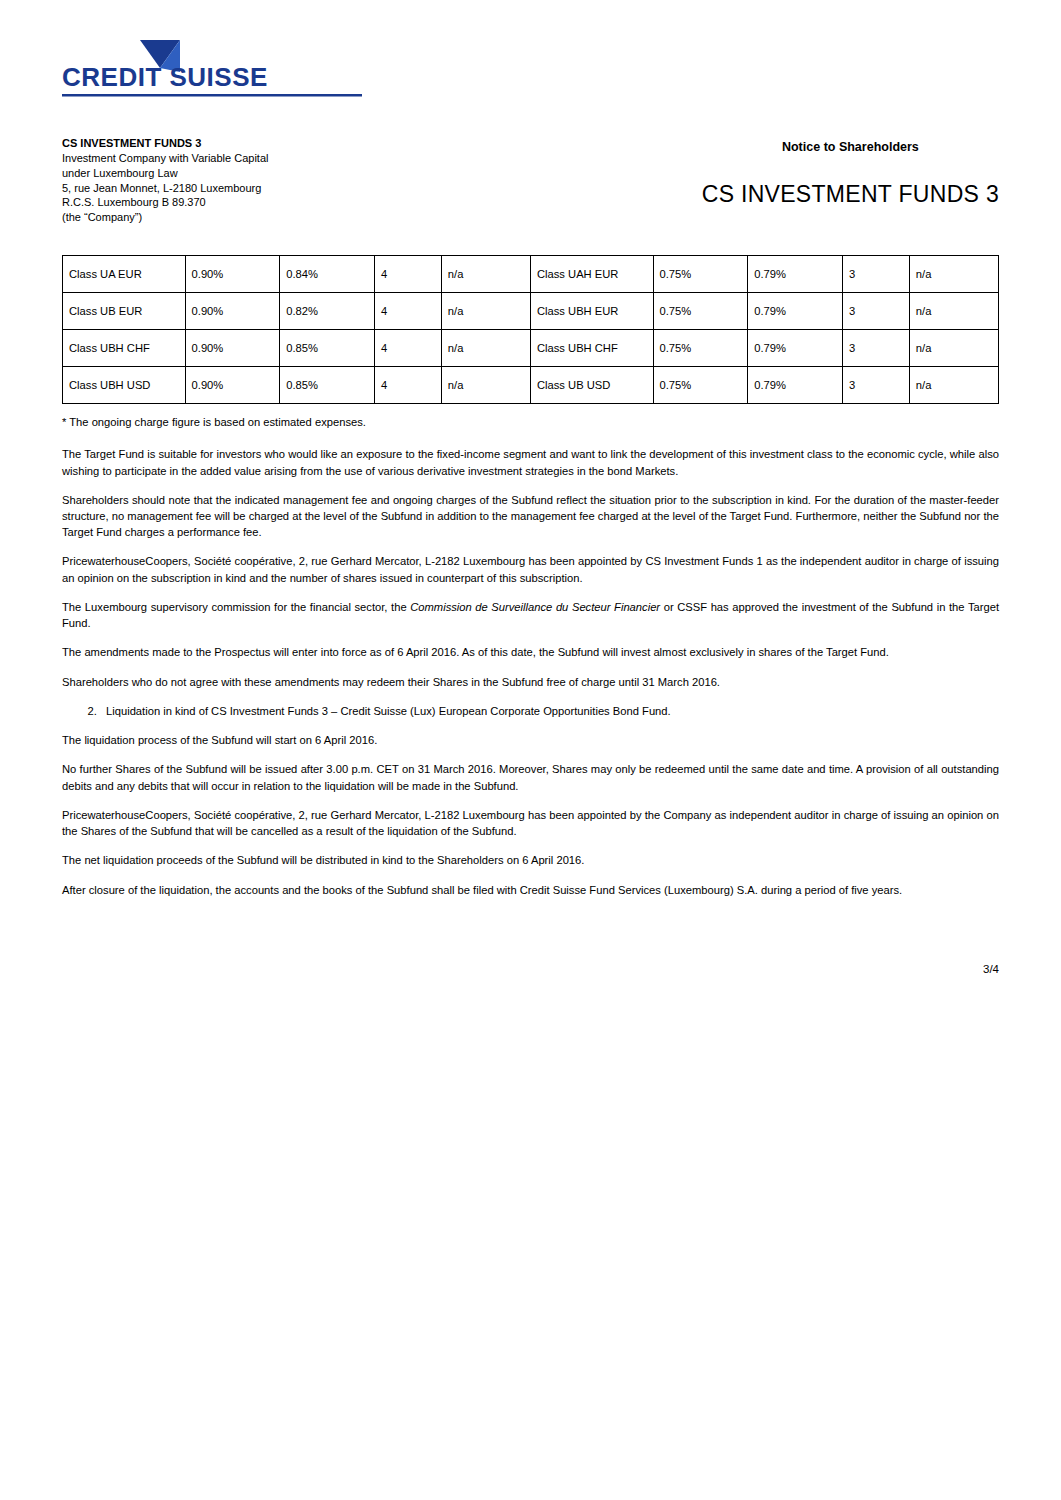CREDIT SUISSE
CS INVESTMENT FUNDS 3
Investment Company with Variable Capital
under Luxembourg Law
5, rue Jean Monnet, L-2180 Luxembourg
R.C.S. Luxembourg B 89.370
(the “Company”)
Notice to Shareholders
CS INVESTMENT FUNDS 3
| Class UA EUR | 0.90% | 0.84% | 4 | n/a | Class UAH EUR | 0.75% | 0.79% | 3 | n/a |
| Class UB EUR | 0.90% | 0.82% | 4 | n/a | Class UBH EUR | 0.75% | 0.79% | 3 | n/a |
| Class UBH CHF | 0.90% | 0.85% | 4 | n/a | Class UBH CHF | 0.75% | 0.79% | 3 | n/a |
| Class UBH USD | 0.90% | 0.85% | 4 | n/a | Class UB USD | 0.75% | 0.79% | 3 | n/a |
* The ongoing charge figure is based on estimated expenses.
The Target Fund is suitable for investors who would like an exposure to the fixed-income segment and want to link the development of this investment class to the economic cycle, while also wishing to participate in the added value arising from the use of various derivative investment strategies in the bond Markets.
Shareholders should note that the indicated management fee and ongoing charges of the Subfund reflect the situation prior to the subscription in kind. For the duration of the master-feeder structure, no management fee will be charged at the level of the Subfund in addition to the management fee charged at the level of the Target Fund. Furthermore, neither the Subfund nor the Target Fund charges a performance fee.
PricewaterhouseCoopers, Société coopérative, 2, rue Gerhard Mercator, L-2182 Luxembourg has been appointed by CS Investment Funds 1 as the independent auditor in charge of issuing an opinion on the subscription in kind and the number of shares issued in counterpart of this subscription.
The Luxembourg supervisory commission for the financial sector, the Commission de Surveillance du Secteur Financier or CSSF has approved the investment of the Subfund in the Target Fund.
The amendments made to the Prospectus will enter into force as of 6 April 2016. As of this date, the Subfund will invest almost exclusively in shares of the Target Fund.
Shareholders who do not agree with these amendments may redeem their Shares in the Subfund free of charge until 31 March 2016.
Liquidation in kind of CS Investment Funds 3 – Credit Suisse (Lux) European Corporate Opportunities Bond Fund.
The liquidation process of the Subfund will start on 6 April 2016.
No further Shares of the Subfund will be issued after 3.00 p.m. CET on 31 March 2016. Moreover, Shares may only be redeemed until the same date and time. A provision of all outstanding debits and any debits that will occur in relation to the liquidation will be made in the Subfund.
PricewaterhouseCoopers, Société coopérative, 2, rue Gerhard Mercator, L-2182 Luxembourg has been appointed by the Company as independent auditor in charge of issuing an opinion on the Shares of the Subfund that will be cancelled as a result of the liquidation of the Subfund.
The net liquidation proceeds of the Subfund will be distributed in kind to the Shareholders on 6 April 2016.
After closure of the liquidation, the accounts and the books of the Subfund shall be filed with Credit Suisse Fund Services (Luxembourg) S.A. during a period of five years.
3/4